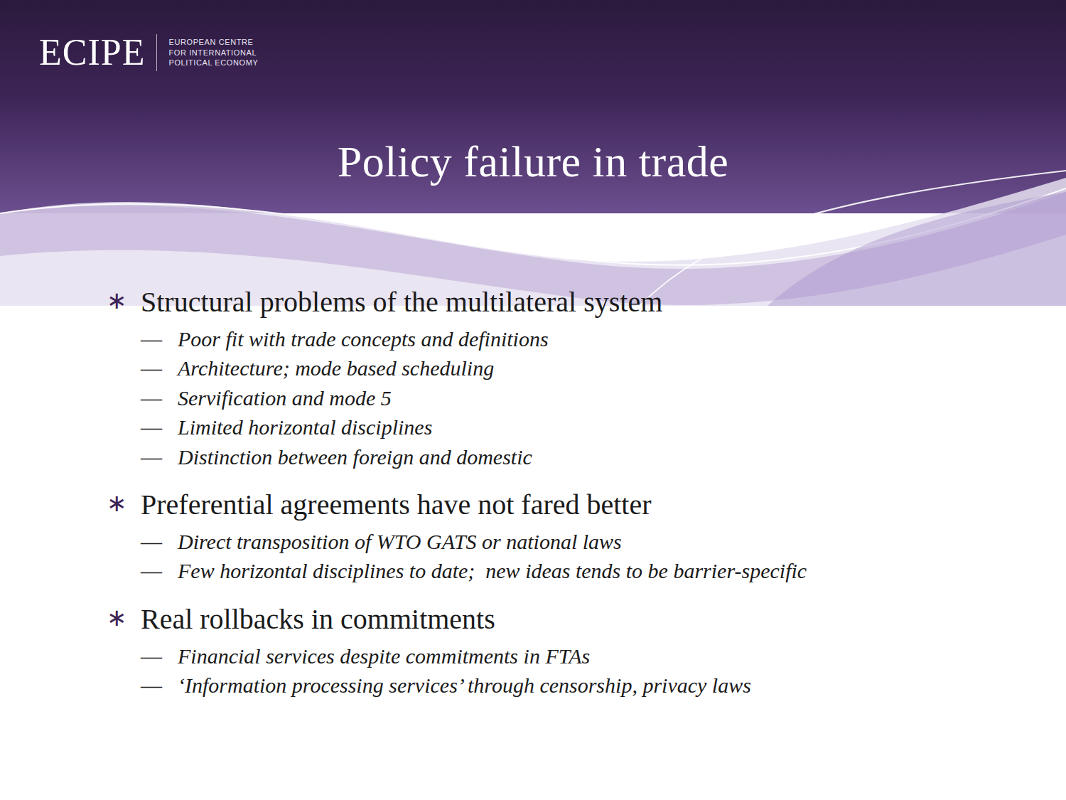ECIPE
European Centre
for International
Political Economy
Policy failure in trade
Structural problems of the multilateral system
Poor fit with trade concepts and definitions
Architecture; mode based scheduling
Servification and mode 5
Limited horizontal disciplines
Distinction between foreign and domestic
Preferential agreements have not fared better
Direct transposition of WTO GATS or national laws
Few horizontal disciplines to date; new ideas tends to be barrier-specific
Real rollbacks in commitments
Financial services despite commitments in FTAs
‘Information processing services’ through censorship, privacy laws